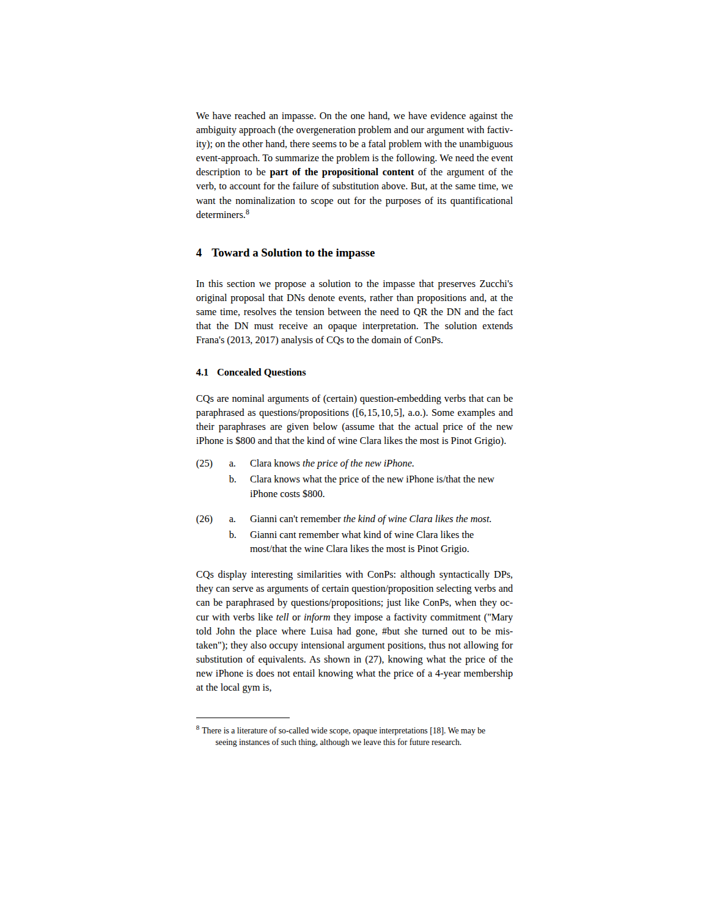We have reached an impasse. On the one hand, we have evidence against the ambiguity approach (the overgeneration problem and our argument with factivity); on the other hand, there seems to be a fatal problem with the unambiguous event-approach. To summarize the problem is the following. We need the event description to be part of the propositional content of the argument of the verb, to account for the failure of substitution above. But, at the same time, we want the nominalization to scope out for the purposes of its quantificational determiners.8
4 Toward a Solution to the impasse
In this section we propose a solution to the impasse that preserves Zucchi's original proposal that DNs denote events, rather than propositions and, at the same time, resolves the tension between the need to QR the DN and the fact that the DN must receive an opaque interpretation. The solution extends Frana's (2013, 2017) analysis of CQs to the domain of ConPs.
4.1 Concealed Questions
CQs are nominal arguments of (certain) question-embedding verbs that can be paraphrased as questions/propositions ([6, 15, 10, 5], a.o.). Some examples and their paraphrases are given below (assume that the actual price of the new iPhone is $800 and that the kind of wine Clara likes the most is Pinot Grigio).
| (25) | a. | Clara knows the price of the new iPhone. |
| | b. | Clara knows what the price of the new iPhone is/that the new iPhone costs $800. |
| (26) | a. | Gianni can't remember the kind of wine Clara likes the most. |
| | b. | Gianni cant remember what kind of wine Clara likes the most/that the wine Clara likes the most is Pinot Grigio. |
CQs display interesting similarities with ConPs: although syntactically DPs, they can serve as arguments of certain question/proposition selecting verbs and can be paraphrased by questions/propositions; just like ConPs, when they occur with verbs like tell or inform they impose a factivity commitment ("Mary told John the place where Luisa had gone, #but she turned out to be mistaken"); they also occupy intensional argument positions, thus not allowing for substitution of equivalents. As shown in (27), knowing what the price of the new iPhone is does not entail knowing what the price of a 4-year membership at the local gym is,
8 There is a literature of so-called wide scope, opaque interpretations [18]. We may beseeing instances of such thing, although we leave this for future research.